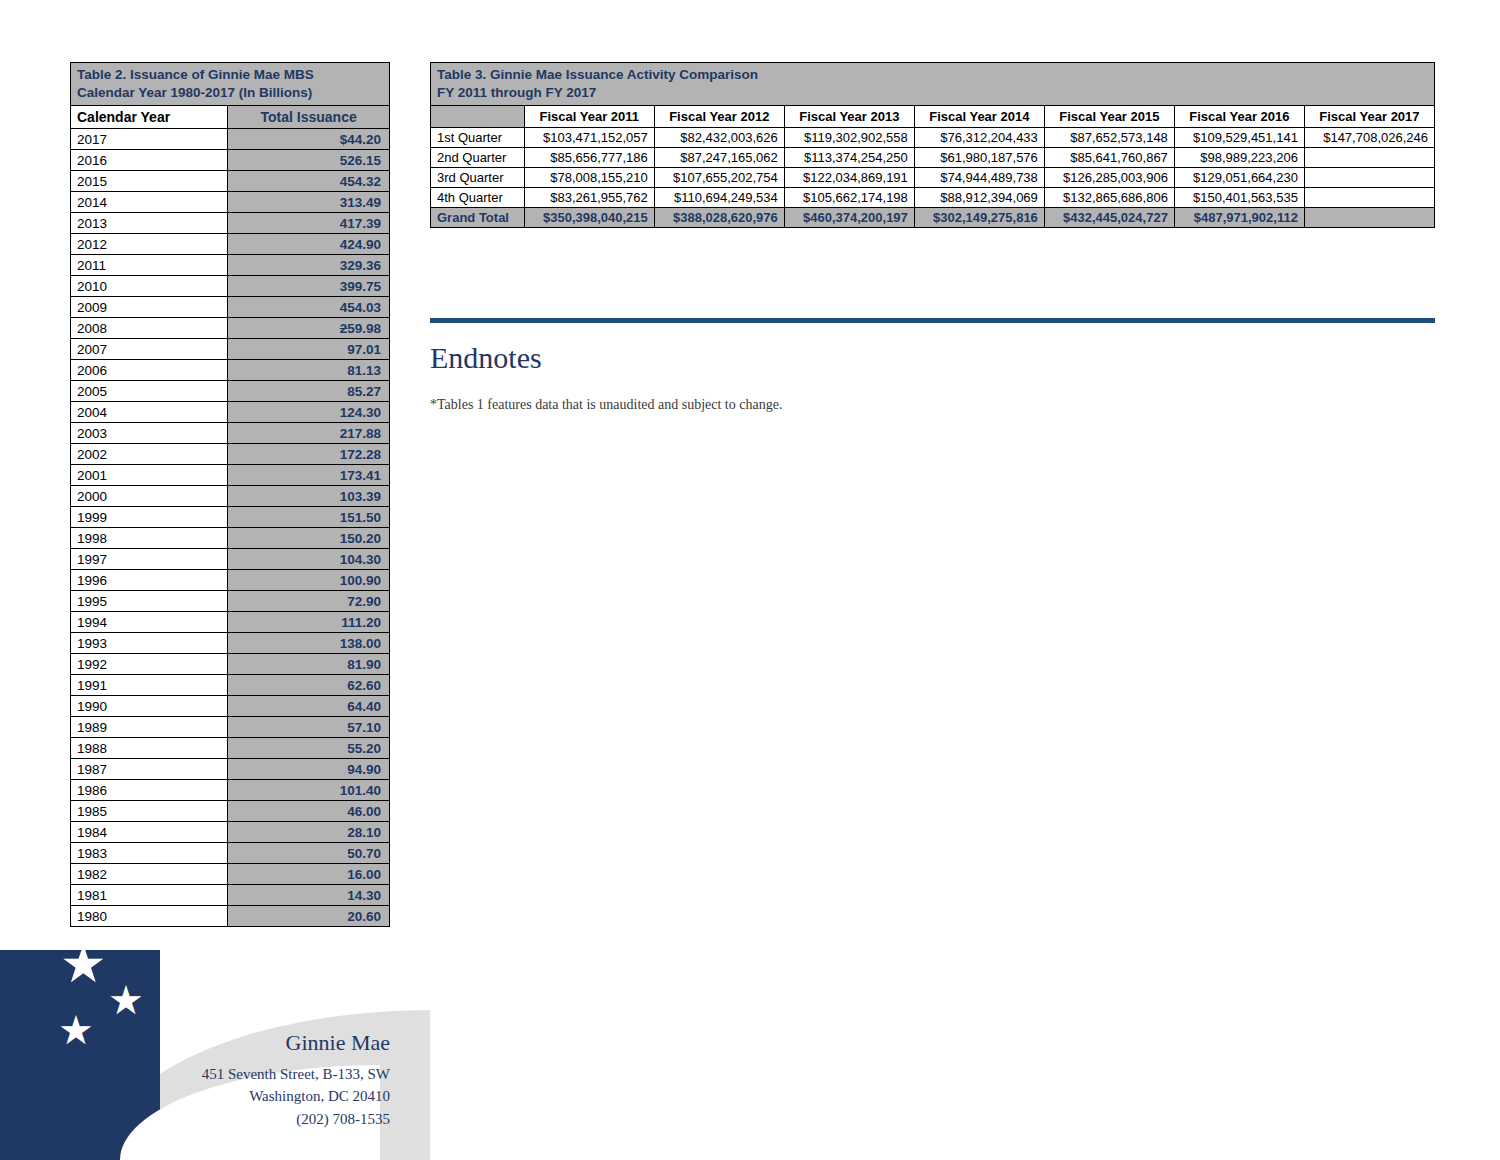| Table 2. Issuance of Ginnie Mae MBS Calendar Year 1980-2017 (In Billions) |
| Calendar Year | Total Issuance |
| 2017 | $44.20 |
| 2016 | 526.15 |
| 2015 | 454.32 |
| 2014 | 313.49 |
| 2013 | 417.39 |
| 2012 | 424.90 |
| 2011 | 329.36 |
| 2010 | 399.75 |
| 2009 | 454.03 |
| 2008 | 2 59.98 |
| 2007 | 97.01 |
| 2006 | 81.13 |
| 2005 | 85.27 |
| 2004 | 124.30 |
| 2003 | 217.88 |
| 2002 | 172.28 |
| 2001 | 173.41 |
| 2000 | 103.39 |
| 1999 | 151.50 |
| 1998 | 150.20 |
| 1997 | 104.30 |
| 1996 | 100.90 |
| 1995 | 72.90 |
| 1994 | 111.20 |
| 1993 | 138.00 |
| 1992 | 81.90 |
| 1991 | 62.60 |
| 1990 | 64.40 |
| 1989 | 57.10 |
| 1988 | 55.20 |
| 1987 | 94.90 |
| 1986 | 101.40 |
| 1985 | 46.00 |
| 1984 | 28.10 |
| 1983 | 50.70 |
| 1982 | 16.00 |
| 1981 | 14.30 |
| 1980 | 20.60 |
| Table 3. Ginnie Mae Issuance Activity Comparison FY 2011 through FY 2017 |
| | Fiscal Year 2011 | Fiscal Year 2012 | Fiscal Year 2013 | Fiscal Year 2014 | Fiscal Year 2015 | Fiscal Year 2016 | Fiscal Year 2017 |
| 1st Quarter | $103,471,152,057 | $82,432,003,626 | $119,302,902,558 | $76,312,204,433 | $87,652,573,148 | $109,529,451,141 | $147,708,026,246 |
| 2nd Quarter | $85,656,777,186 | $87,247,165,062 | $113,374,254,250 | $61,980,187,576 | $85,641,760,867 | $98,989,223,206 | |
| 3rd Quarter | $78,008,155,210 | $107,655,202,754 | $122,034,869,191 | $74,944,489,738 | $126,285,003,906 | $129,051,664,230 | |
| 4th Quarter | $83,261,955,762 | $110,694,249,534 | $105,662,174,198 | $88,912,394,069 | $132,865,686,806 | $150,401,563,535 | |
| Grand Total | $350,398,040,215 | $388,028,620,976 | $460,374,200,197 | $302,149,275,816 | $432,445,024,727 | $487,971,902,112 | |
Endnotes
*Tables 1 features data that is unaudited and subject to change.
★ ★ ★
Ginnie Mae
451 Seventh Street, B-133, SW
Washington, DC 20410
(202) 708-1535